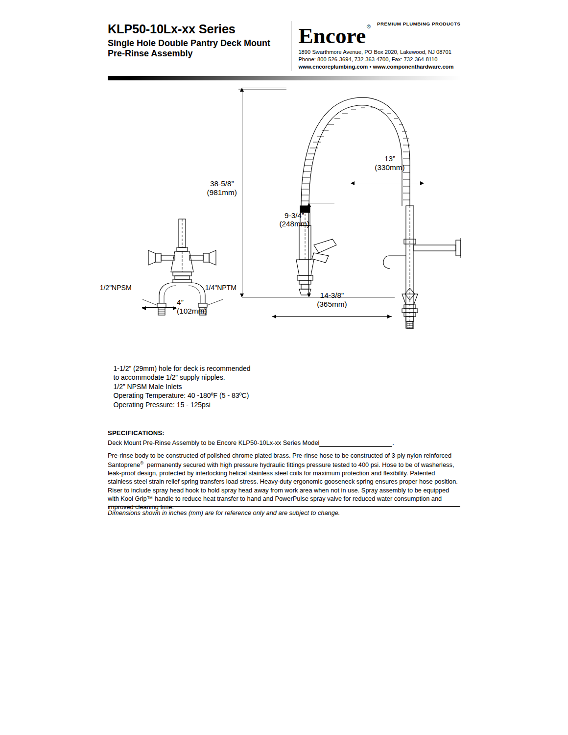KLP50-10Lx-xx Series
Single Hole Double Pantry Deck Mount
Pre-Rinse Assembly
PREMIUM PLUMBING PRODUCTS
Encore®
1890 Swarthmore Avenue, PO Box 2020, Lakewood, NJ 08701
Phone: 800-526-3694, 732-363-4700, Fax: 732-364-8110
www.encoreplumbing.com • www.componenthardware.com
38-5/8”
(981mm)
9-3/4”
(248mm)
14-3/8”
(365mm)
13”
(330mm)
1/2"NPSM
1/4"NPTM
4”
(102mm)
1-1/2” (29mm) hole for deck is recommended
to accommodate 1/2” supply nipples.
1/2” NPSM Male Inlets
Operating Temperature: 40 -180ºF (5 - 83ºC)
Operating Pressure: 15 - 125psi
SPECIFICATIONS:
Deck Mount Pre-Rinse Assembly to be Encore KLP50-10Lx-xx Series Model .
Pre-rinse body to be constructed of polished chrome plated brass. Pre-rinse hose to be constructed of 3-ply nylon reinforced Santoprene® permanently secured with high pressure hydraulic fittings pressure tested to 400 psi. Hose to be of washerless, leak-proof design, protected by interlocking helical stainless steel coils for maximum protection and flexibility. Patented stainless steel strain relief spring transfers load stress. Heavy-duty ergonomic gooseneck spring ensures proper hose position. Riser to include spray head hook to hold spray head away from work area when not in use. Spray assembly to be equipped with Kool Grip™ handle to reduce heat transfer to hand and PowerPulse spray valve for reduced water consumption and improved cleaning time.
Dimensions shown in inches (mm) are for reference only and are subject to change.